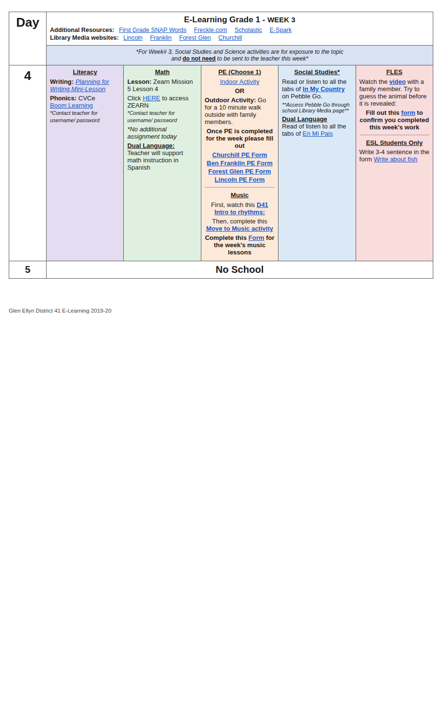| Day | E-Learning Grade 1 - WEEK 3 Additional Resources: First Grade SNAP Words Freckle.com Scholastic E-Spark Library Media websites: Lincoln Franklin Forest Glen Churchill |
| *For Week# 3, Social Studies and Science activities are for exposure to the topic and do not need to be sent to the teacher this week* |
| 4 | Literacy Writing: Planning for Writing Mini-Lesson Phonics: CVCe Boom Learning *Contact teacher for username/ password | Math Lesson: Zearn Mission 5 Lesson 4 Click HERE to access ZEARN *Contact teacher for username/ password *No additional assignment today Dual Language: Teacher will support math instruction in Spanish | PE (Choose 1) Indoor Activity OR Outdoor Activity: Go for a 10 minute walk outside with family members. Once PE is completed for the week please fill out Churchill PE Form Ben Franklin PE Form Forest Glen PE Form Lincoln PE Form Music First, watch this D41 Intro to rhythms: Then, complete this Move to Music activity Complete this Form for the week's music lessons | Social Studies* Read or listen to all the tabs of In My Country on Pebble Go. **Access Pebble Go through school Library Media page** Dual Language Read of listen to all the tabs of En Mi Pais | FLES Watch the video with a family member. Try to guess the animal before it is revealed: Fill out this form to confirm you completed this week's work ESL Students Only Write 3-4 sentence in the form Write about fish |
| 5 | No School |
Glen Ellyn District 41 E-Learning 2019-20